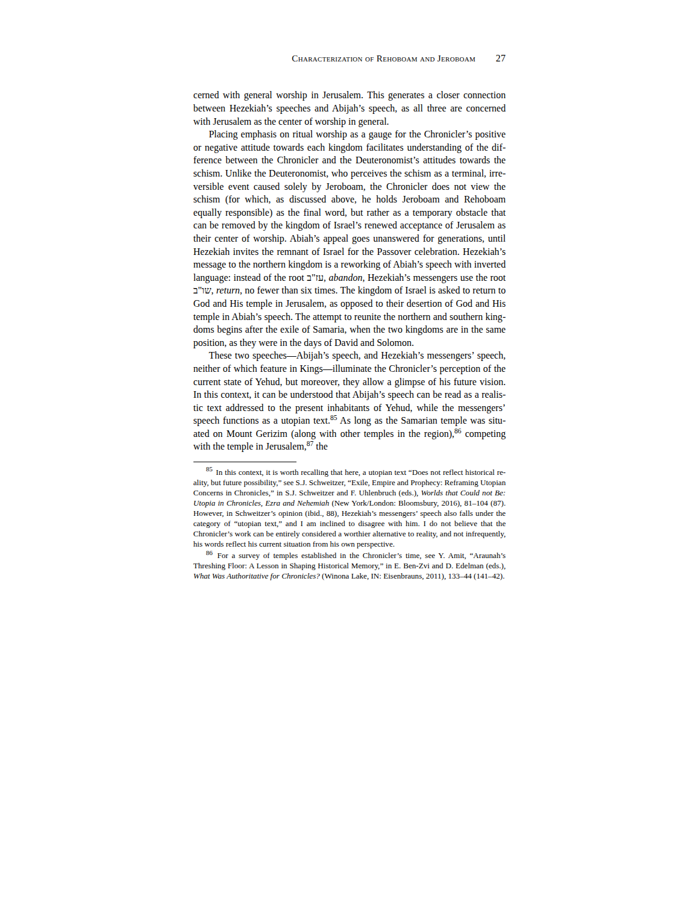Characterization of Rehoboam and Jeroboam 27
cerned with general worship in Jerusalem. This generates a closer connection between Hezekiah’s speeches and Abijah’s speech, as all three are concerned with Jerusalem as the center of worship in general.
Placing emphasis on ritual worship as a gauge for the Chronicler’s positive or negative attitude towards each kingdom facilitates understanding of the difference between the Chronicler and the Deuteronomist’s attitudes towards the schism. Unlike the Deuteronomist, who perceives the schism as a terminal, irreversible event caused solely by Jeroboam, the Chronicler does not view the schism (for which, as discussed above, he holds Jeroboam and Rehoboam equally responsible) as the final word, but rather as a temporary obstacle that can be removed by the kingdom of Israel’s renewed acceptance of Jerusalem as their center of worship. Abiah’s appeal goes unanswered for generations, until Hezekiah invites the remnant of Israel for the Passover celebration. Hezekiah’s message to the northern kingdom is a reworking of Abiah’s speech with inverted language: instead of the root עז"ב, abandon, Hezekiah’s messengers use the root שו"ב, return, no fewer than six times. The kingdom of Israel is asked to return to God and His temple in Jerusalem, as opposed to their desertion of God and His temple in Abiah’s speech. The attempt to reunite the northern and southern kingdoms begins after the exile of Samaria, when the two kingdoms are in the same position, as they were in the days of David and Solomon.
These two speeches—Abijah’s speech, and Hezekiah’s messengers’ speech, neither of which feature in Kings—illuminate the Chronicler’s perception of the current state of Yehud, but moreover, they allow a glimpse of his future vision. In this context, it can be understood that Abijah’s speech can be read as a realistic text addressed to the present inhabitants of Yehud, while the messengers’ speech functions as a utopian text.85 As long as the Samarian temple was situated on Mount Gerizim (along with other temples in the region),86 competing with the temple in Jerusalem,87 the
85 In this context, it is worth recalling that here, a utopian text “Does not reflect historical reality, but future possibility,” see S.J. Schweitzer, “Exile, Empire and Prophecy: Reframing Utopian Concerns in Chronicles,” in S.J. Schweitzer and F. Uhlenbruch (eds.), Worlds that Could not Be: Utopia in Chronicles, Ezra and Nehemiah (New York/London: Bloomsbury, 2016), 81–104 (87). However, in Schweitzer’s opinion (ibid., 88), Hezekiah’s messengers’ speech also falls under the category of “utopian text,” and I am inclined to disagree with him. I do not believe that the Chronicler’s work can be entirely considered a worthier alternative to reality, and not infrequently, his words reflect his current situation from his own perspective.
86 For a survey of temples established in the Chronicler’s time, see Y. Amit, “Araunah’s Threshing Floor: A Lesson in Shaping Historical Memory,” in E. Ben-Zvi and D. Edelman (eds.), What Was Authoritative for Chronicles? (Winona Lake, IN: Eisenbrauns, 2011), 133–44 (141–42).